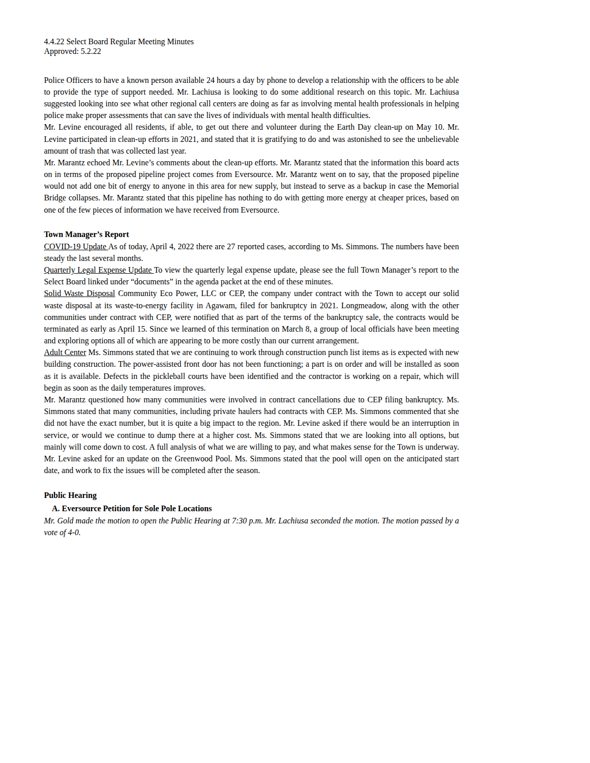4.4.22 Select Board Regular Meeting Minutes
Approved: 5.2.22
Police Officers to have a known person available 24 hours a day by phone to develop a relationship with the officers to be able to provide the type of support needed. Mr. Lachiusa is looking to do some additional research on this topic. Mr. Lachiusa suggested looking into see what other regional call centers are doing as far as involving mental health professionals in helping police make proper assessments that can save the lives of individuals with mental health difficulties.
Mr. Levine encouraged all residents, if able, to get out there and volunteer during the Earth Day clean-up on May 10. Mr. Levine participated in clean-up efforts in 2021, and stated that it is gratifying to do and was astonished to see the unbelievable amount of trash that was collected last year.
Mr. Marantz echoed Mr. Levine’s comments about the clean-up efforts. Mr. Marantz stated that the information this board acts on in terms of the proposed pipeline project comes from Eversource. Mr. Marantz went on to say, that the proposed pipeline would not add one bit of energy to anyone in this area for new supply, but instead to serve as a backup in case the Memorial Bridge collapses. Mr. Marantz stated that this pipeline has nothing to do with getting more energy at cheaper prices, based on one of the few pieces of information we have received from Eversource.
Town Manager’s Report
COVID-19 Update As of today, April 4, 2022 there are 27 reported cases, according to Ms. Simmons. The numbers have been steady the last several months.
Quarterly Legal Expense Update To view the quarterly legal expense update, please see the full Town Manager’s report to the Select Board linked under “documents” in the agenda packet at the end of these minutes.
Solid Waste Disposal Community Eco Power, LLC or CEP, the company under contract with the Town to accept our solid waste disposal at its waste-to-energy facility in Agawam, filed for bankruptcy in 2021. Longmeadow, along with the other communities under contract with CEP, were notified that as part of the terms of the bankruptcy sale, the contracts would be terminated as early as April 15. Since we learned of this termination on March 8, a group of local officials have been meeting and exploring options all of which are appearing to be more costly than our current arrangement.
Adult Center Ms. Simmons stated that we are continuing to work through construction punch list items as is expected with new building construction. The power-assisted front door has not been functioning; a part is on order and will be installed as soon as it is available. Defects in the pickleball courts have been identified and the contractor is working on a repair, which will begin as soon as the daily temperatures improves.
Mr. Marantz questioned how many communities were involved in contract cancellations due to CEP filing bankruptcy. Ms. Simmons stated that many communities, including private haulers had contracts with CEP. Ms. Simmons commented that she did not have the exact number, but it is quite a big impact to the region. Mr. Levine asked if there would be an interruption in service, or would we continue to dump there at a higher cost. Ms. Simmons stated that we are looking into all options, but mainly will come down to cost. A full analysis of what we are willing to pay, and what makes sense for the Town is underway. Mr. Levine asked for an update on the Greenwood Pool. Ms. Simmons stated that the pool will open on the anticipated start date, and work to fix the issues will be completed after the season.
Public Hearing
Eversource Petition for Sole Pole Locations
Mr. Gold made the motion to open the Public Hearing at 7:30 p.m. Mr. Lachiusa seconded the motion. The motion passed by a vote of 4-0.